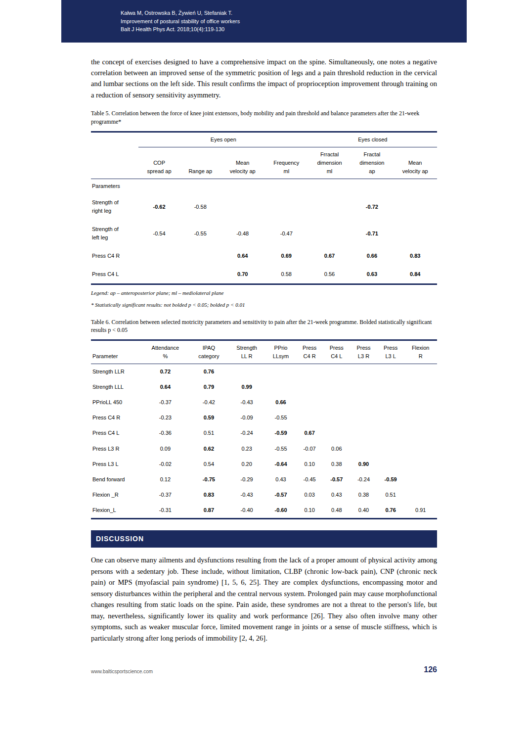Kałwa M, Ostrowska B, Żywień U, Stefaniak T.
Improvement of postural stability of office workers
Balt J Health Phys Act. 2018;10(4):119-130
the concept of exercises designed to have a comprehensive impact on the spine. Simultaneously, one notes a negative correlation between an improved sense of the symmetric position of legs and a pain threshold reduction in the cervical and lumbar sections on the left side. This result confirms the impact of proprioception improvement through training on a reduction of sensory sensitivity asymmetry.
Table 5. Correlation between the force of knee joint extensors, body mobility and pain threshold and balance parameters after the 21-week programme*
| | Eyes open | Eyes closed |
| --- | --- | --- |
| COP spread ap | Range ap | Mean velocity ap | Frequency ml | Frractal dimension ml | Fractal dimension ap | Mean velocity ap |
| Parameters | |
| Strength of right leg | -0.62 | -0.58 | | | | -0.72 | |
| Strength of left leg | -0.54 | -0.55 | -0.48 | -0.47 | | -0.71 | |
| Press C4 R | | | 0.64 | 0.69 | 0.67 | 0.66 | 0.83 |
| Press C4 L | | | 0.70 | 0.58 | 0.56 | 0.63 | 0.84 |
Legend: ap – anteroposterior plane; ml – mediolateral plane
* Statistically significant results: not bolded p < 0.05; bolded p < 0.01
Table 6. Correlation between selected motricity parameters and sensitivity to pain after the 21-week programme. Bolded statistically significant results p < 0.05
| Parameter | Attendance % | IPAQ category | Strength LL R | PPrio LLsym | Press C4 R | Press C4 L | Press L3 R | Press L3 L | Flexion R |
| --- | --- | --- | --- | --- | --- | --- | --- | --- | --- |
| Strength LLR | 0.72 | 0.76 | | | | | | | |
| Strength LLL | 0.64 | 0.79 | 0.99 | | | | | | |
| PPrioLL 450 | -0.37 | -0.42 | -0.43 | 0.66 | | | | | |
| Press C4 R | -0.23 | 0.59 | -0.09 | -0.55 | | | | | |
| Press C4 L | -0.36 | 0.51 | -0.24 | -0.59 | 0.67 | | | | |
| Press L3 R | 0.09 | 0.62 | 0.23 | -0.55 | -0.07 | 0.06 | | | |
| Press L3 L | -0.02 | 0.54 | 0.20 | -0.64 | 0.10 | 0.38 | 0.90 | | |
| Bend forward | 0.12 | -0.75 | -0.29 | 0.43 | -0.45 | -0.57 | -0.24 | -0.59 | |
| Flexion _R | -0.37 | 0.83 | -0.43 | -0.57 | 0.03 | 0.43 | 0.38 | 0.51 | |
| Flexion_L | -0.31 | 0.87 | -0.40 | -0.60 | 0.10 | 0.48 | 0.40 | 0.76 | 0.91 |
DISCUSSION
One can observe many ailments and dysfunctions resulting from the lack of a proper amount of physical activity among persons with a sedentary job. These include, without limitation, CLBP (chronic low-back pain), CNP (chronic neck pain) or MPS (myofascial pain syndrome) [1, 5, 6, 25]. They are complex dysfunctions, encompassing motor and sensory disturbances within the peripheral and the central nervous system. Prolonged pain may cause morphofunctional changes resulting from static loads on the spine. Pain aside, these syndromes are not a threat to the person's life, but may, nevertheless, significantly lower its quality and work performance [26]. They also often involve many other symptoms, such as weaker muscular force, limited movement range in joints or a sense of muscle stiffness, which is particularly strong after long periods of immobility [2, 4, 26].
www.balticsportscience.com
126